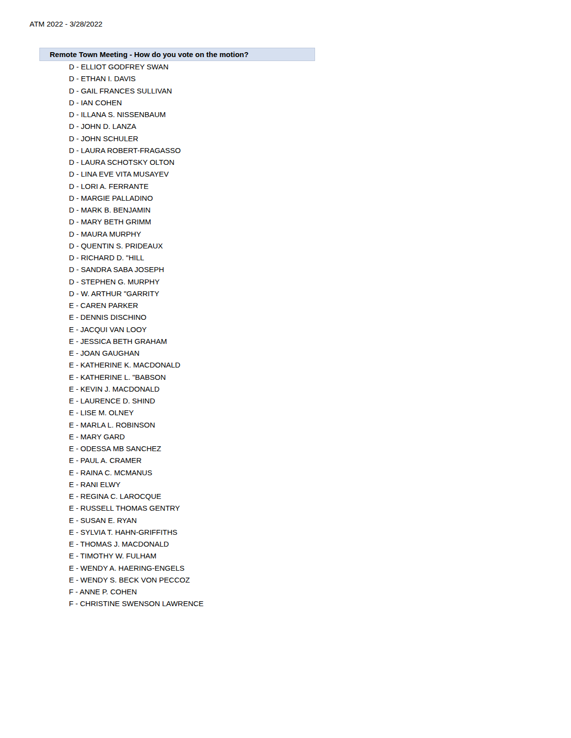ATM 2022 - 3/28/2022
Remote Town Meeting - How do you vote on the motion?
D - ELLIOT GODFREY SWAN
D - ETHAN I. DAVIS
D - GAIL FRANCES SULLIVAN
D - IAN COHEN
D - ILLANA S. NISSENBAUM
D - JOHN D. LANZA
D - JOHN SCHULER
D - LAURA ROBERT-FRAGASSO
D - LAURA SCHOTSKY OLTON
D - LINA EVE VITA MUSAYEV
D - LORI A. FERRANTE
D - MARGIE PALLADINO
D - MARK B. BENJAMIN
D - MARY BETH GRIMM
D - MAURA MURPHY
D - QUENTIN S. PRIDEAUX
D - RICHARD D. "HILL
D - SANDRA SABA JOSEPH
D - STEPHEN G. MURPHY
D - W. ARTHUR "GARRITY
E - CAREN PARKER
E - DENNIS DISCHINO
E - JACQUI VAN LOOY
E - JESSICA BETH GRAHAM
E - JOAN GAUGHAN
E - KATHERINE K. MACDONALD
E - KATHERINE L. "BABSON
E - KEVIN J. MACDONALD
E - LAURENCE D. SHIND
E - LISE M. OLNEY
E - MARLA L. ROBINSON
E - MARY GARD
E - ODESSA MB SANCHEZ
E - PAUL A. CRAMER
E - RAINA C. MCMANUS
E - RANI ELWY
E - REGINA C. LAROCQUE
E - RUSSELL THOMAS GENTRY
E - SUSAN E. RYAN
E - SYLVIA T. HAHN-GRIFFITHS
E - THOMAS J. MACDONALD
E - TIMOTHY W. FULHAM
E - WENDY A. HAERING-ENGELS
E - WENDY S. BECK VON PECCOZ
F - ANNE P. COHEN
F - CHRISTINE SWENSON LAWRENCE